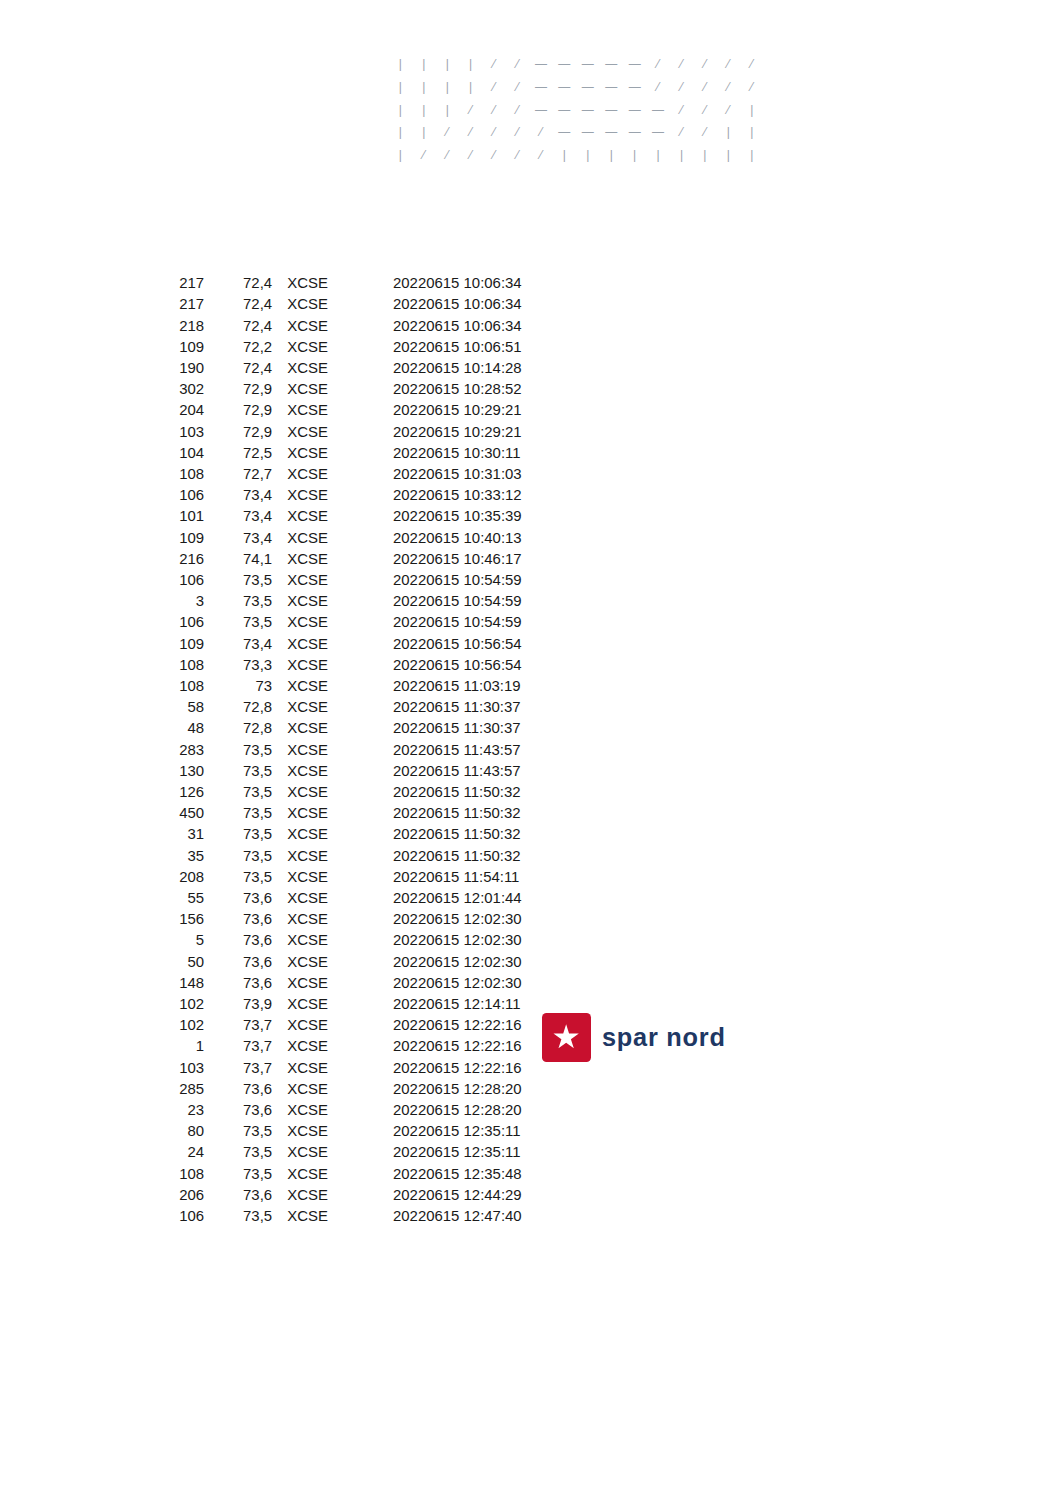||||⁄⁄—————⁄⁄⁄⁄⁄
||||⁄⁄—————⁄⁄⁄⁄⁄
|||⁄⁄⁄——————⁄⁄⁄|
||⁄⁄⁄⁄⁄—————⁄⁄||
|⁄⁄⁄⁄⁄⁄|||||||||
| 217 | 72,4 | XCSE | 20220615 10:06:34 |
| 217 | 72,4 | XCSE | 20220615 10:06:34 |
| 218 | 72,4 | XCSE | 20220615 10:06:34 |
| 109 | 72,2 | XCSE | 20220615 10:06:51 |
| 190 | 72,4 | XCSE | 20220615 10:14:28 |
| 302 | 72,9 | XCSE | 20220615 10:28:52 |
| 204 | 72,9 | XCSE | 20220615 10:29:21 |
| 103 | 72,9 | XCSE | 20220615 10:29:21 |
| 104 | 72,5 | XCSE | 20220615 10:30:11 |
| 108 | 72,7 | XCSE | 20220615 10:31:03 |
| 106 | 73,4 | XCSE | 20220615 10:33:12 |
| 101 | 73,4 | XCSE | 20220615 10:35:39 |
| 109 | 73,4 | XCSE | 20220615 10:40:13 |
| 216 | 74,1 | XCSE | 20220615 10:46:17 |
| 106 | 73,5 | XCSE | 20220615 10:54:59 |
| 3 | 73,5 | XCSE | 20220615 10:54:59 |
| 106 | 73,5 | XCSE | 20220615 10:54:59 |
| 109 | 73,4 | XCSE | 20220615 10:56:54 |
| 108 | 73,3 | XCSE | 20220615 10:56:54 |
| 108 | 73 | XCSE | 20220615 11:03:19 |
| 58 | 72,8 | XCSE | 20220615 11:30:37 |
| 48 | 72,8 | XCSE | 20220615 11:30:37 |
| 283 | 73,5 | XCSE | 20220615 11:43:57 |
| 130 | 73,5 | XCSE | 20220615 11:43:57 |
| 126 | 73,5 | XCSE | 20220615 11:50:32 |
| 450 | 73,5 | XCSE | 20220615 11:50:32 |
| 31 | 73,5 | XCSE | 20220615 11:50:32 |
| 35 | 73,5 | XCSE | 20220615 11:50:32 |
| 208 | 73,5 | XCSE | 20220615 11:54:11 |
| 55 | 73,6 | XCSE | 20220615 12:01:44 |
| 156 | 73,6 | XCSE | 20220615 12:02:30 |
| 5 | 73,6 | XCSE | 20220615 12:02:30 |
| 50 | 73,6 | XCSE | 20220615 12:02:30 |
| 148 | 73,6 | XCSE | 20220615 12:02:30 |
| 102 | 73,9 | XCSE | 20220615 12:14:11 |
| 102 | 73,7 | XCSE | 20220615 12:22:16 |
| 1 | 73,7 | XCSE | 20220615 12:22:16 |
| 103 | 73,7 | XCSE | 20220615 12:22:16 |
| 285 | 73,6 | XCSE | 20220615 12:28:20 |
| 23 | 73,6 | XCSE | 20220615 12:28:20 |
| 80 | 73,5 | XCSE | 20220615 12:35:11 |
| 24 | 73,5 | XCSE | 20220615 12:35:11 |
| 108 | 73,5 | XCSE | 20220615 12:35:48 |
| 206 | 73,6 | XCSE | 20220615 12:44:29 |
| 106 | 73,5 | XCSE | 20220615 12:47:40 |
spar nord